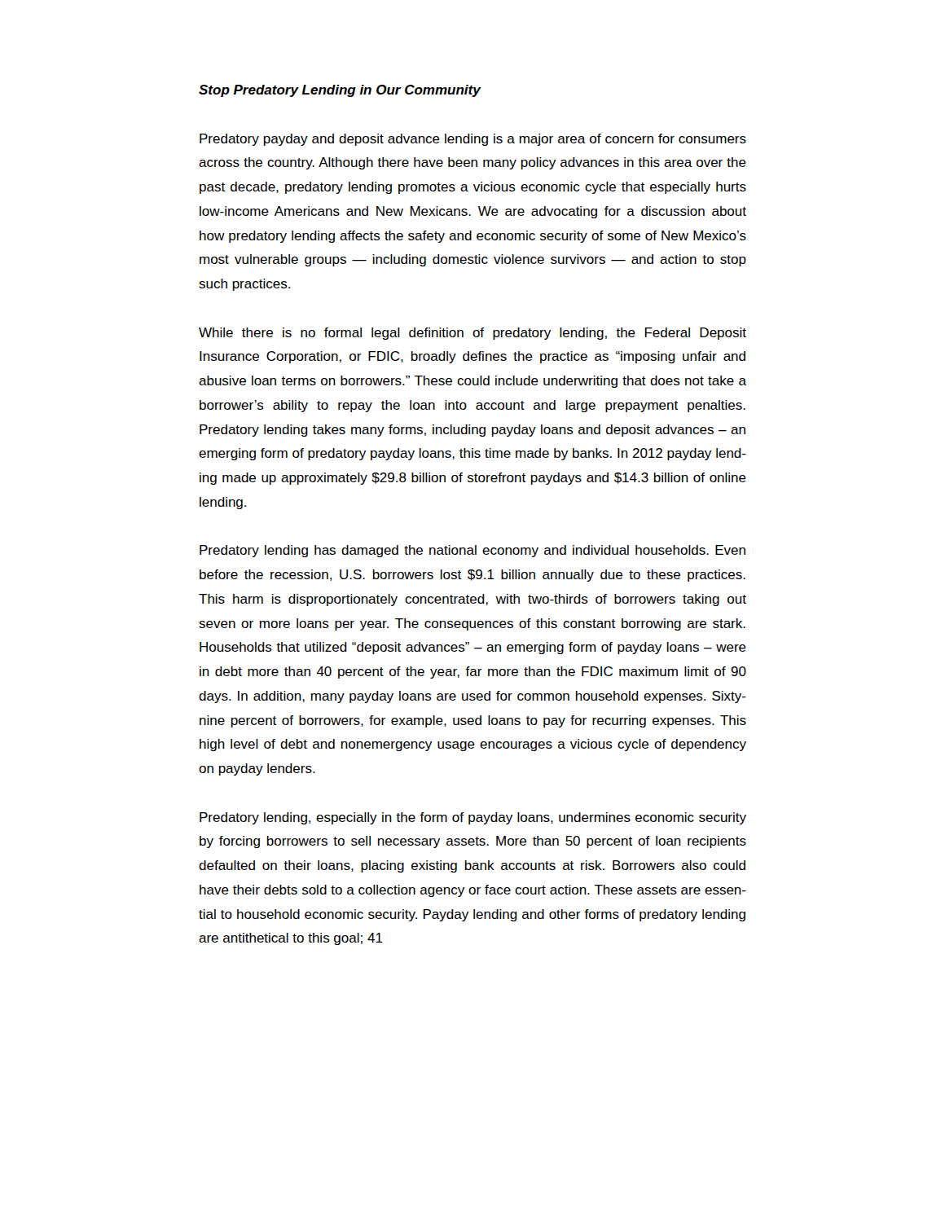Stop Predatory Lending in Our Community
Predatory payday and deposit advance lending is a major area of concern for consumers across the country. Although there have been many policy advances in this area over the past decade, predatory lending promotes a vicious economic cycle that especially hurts low-income Americans and New Mexicans. We are advocating for a discussion about how predatory lending affects the safety and economic security of some of New Mexico’s most vulnerable groups — including domestic violence survivors — and action to stop such practices.
While there is no formal legal definition of predatory lending, the Federal Deposit Insurance Corporation, or FDIC, broadly defines the practice as “imposing unfair and abusive loan terms on borrowers.” These could include underwriting that does not take a borrower’s ability to repay the loan into account and large prepayment penalties. Predatory lending takes many forms, including payday loans and deposit advances – an emerging form of predatory payday loans, this time made by banks. In 2012 payday lending made up approximately $29.8 billion of storefront paydays and $14.3 billion of online lending.
Predatory lending has damaged the national economy and individual households. Even before the recession, U.S. borrowers lost $9.1 billion annually due to these practices. This harm is disproportionately concentrated, with two-thirds of borrowers taking out seven or more loans per year. The consequences of this constant borrowing are stark. Households that utilized “deposit advances” – an emerging form of payday loans – were in debt more than 40 percent of the year, far more than the FDIC maximum limit of 90 days. In addition, many payday loans are used for common household expenses. Sixty-nine percent of borrowers, for example, used loans to pay for recurring expenses. This high level of debt and nonemergency usage encourages a vicious cycle of dependency on payday lenders.
Predatory lending, especially in the form of payday loans, undermines economic security by forcing borrowers to sell necessary assets. More than 50 percent of loan recipients defaulted on their loans, placing existing bank accounts at risk. Borrowers also could have their debts sold to a collection agency or face court action. These assets are essential to household economic security. Payday lending and other forms of predatory lending are antithetical to this goal; 41